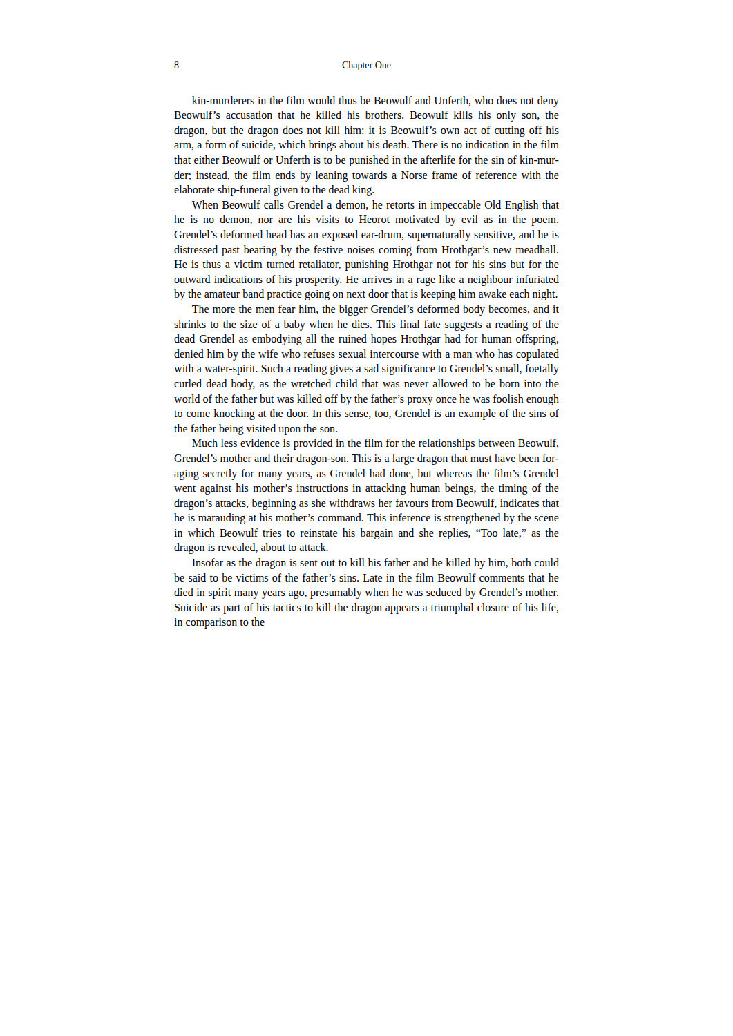8 Chapter One
kin-murderers in the film would thus be Beowulf and Unferth, who does not deny Beowulf’s accusation that he killed his brothers. Beowulf kills his only son, the dragon, but the dragon does not kill him: it is Beowulf’s own act of cutting off his arm, a form of suicide, which brings about his death. There is no indication in the film that either Beowulf or Unferth is to be punished in the afterlife for the sin of kin-murder; instead, the film ends by leaning towards a Norse frame of reference with the elaborate ship-funeral given to the dead king.
When Beowulf calls Grendel a demon, he retorts in impeccable Old English that he is no demon, nor are his visits to Heorot motivated by evil as in the poem. Grendel’s deformed head has an exposed ear-drum, supernaturally sensitive, and he is distressed past bearing by the festive noises coming from Hrothgar’s new meadhall. He is thus a victim turned retaliator, punishing Hrothgar not for his sins but for the outward indications of his prosperity. He arrives in a rage like a neighbour infuriated by the amateur band practice going on next door that is keeping him awake each night.
The more the men fear him, the bigger Grendel’s deformed body becomes, and it shrinks to the size of a baby when he dies. This final fate suggests a reading of the dead Grendel as embodying all the ruined hopes Hrothgar had for human offspring, denied him by the wife who refuses sexual intercourse with a man who has copulated with a water-spirit. Such a reading gives a sad significance to Grendel’s small, foetally curled dead body, as the wretched child that was never allowed to be born into the world of the father but was killed off by the father’s proxy once he was foolish enough to come knocking at the door. In this sense, too, Grendel is an example of the sins of the father being visited upon the son.
Much less evidence is provided in the film for the relationships between Beowulf, Grendel’s mother and their dragon-son. This is a large dragon that must have been foraging secretly for many years, as Grendel had done, but whereas the film’s Grendel went against his mother’s instructions in attacking human beings, the timing of the dragon’s attacks, beginning as she withdraws her favours from Beowulf, indicates that he is marauding at his mother’s command. This inference is strengthened by the scene in which Beowulf tries to reinstate his bargain and she replies, “Too late,” as the dragon is revealed, about to attack.
Insofar as the dragon is sent out to kill his father and be killed by him, both could be said to be victims of the father’s sins. Late in the film Beowulf comments that he died in spirit many years ago, presumably when he was seduced by Grendel’s mother. Suicide as part of his tactics to kill the dragon appears a triumphal closure of his life, in comparison to the